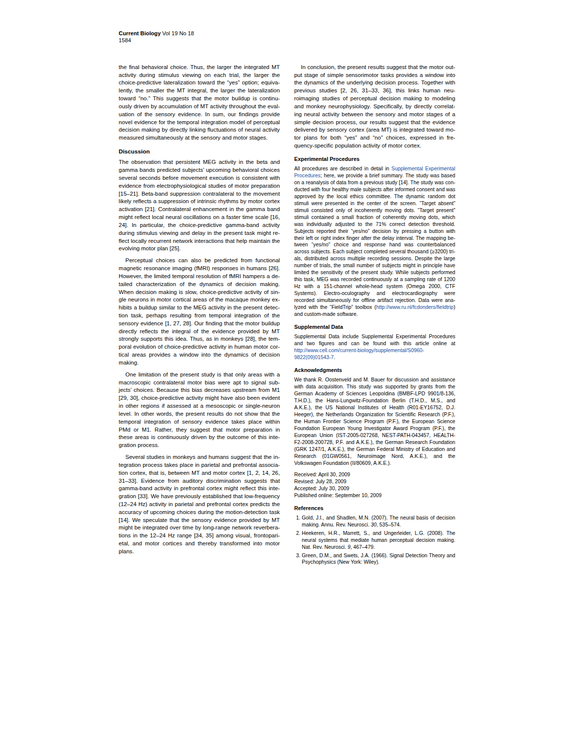Current Biology Vol 19 No 18
1584
the final behavioral choice. Thus, the larger the integrated MT activity during stimulus viewing on each trial, the larger the choice-predictive lateralization toward the “yes” option; equivalently, the smaller the MT integral, the larger the lateralization toward “no.” This suggests that the motor buildup is continuously driven by accumulation of MT activity throughout the evaluation of the sensory evidence. In sum, our findings provide novel evidence for the temporal integration model of perceptual decision making by directly linking fluctuations of neural activity measured simultaneously at the sensory and motor stages.
Discussion
The observation that persistent MEG activity in the beta and gamma bands predicted subjects’ upcoming behavioral choices several seconds before movement execution is consistent with evidence from electrophysiological studies of motor preparation [15–21]. Beta-band suppression contralateral to the movement likely reflects a suppression of intrinsic rhythms by motor cortex activation [21]. Contralateral enhancement in the gamma band might reflect local neural oscillations on a faster time scale [16, 24]. In particular, the choice-predictive gamma-band activity during stimulus viewing and delay in the present task might reflect locally recurrent network interactions that help maintain the evolving motor plan [25].
Perceptual choices can also be predicted from functional magnetic resonance imaging (fMRI) responses in humans [26]. However, the limited temporal resolution of fMRI hampers a detailed characterization of the dynamics of decision making. When decision making is slow, choice-predictive activity of single neurons in motor cortical areas of the macaque monkey exhibits a buildup similar to the MEG activity in the present detection task, perhaps resulting from temporal integration of the sensory evidence [1, 27, 28]. Our finding that the motor buildup directly reflects the integral of the evidence provided by MT strongly supports this idea. Thus, as in monkeys [28], the temporal evolution of choice-predictive activity in human motor cortical areas provides a window into the dynamics of decision making.
One limitation of the present study is that only areas with a macroscopic contralateral motor bias were apt to signal subjects’ choices. Because this bias decreases upstream from M1 [29, 30], choice-predictive activity might have also been evident in other regions if assessed at a mesoscopic or single-neuron level. In other words, the present results do not show that the temporal integration of sensory evidence takes place within PMd or M1. Rather, they suggest that motor preparation in these areas is continuously driven by the outcome of this integration process.
Several studies in monkeys and humans suggest that the integration process takes place in parietal and prefrontal association cortex, that is, between MT and motor cortex [1, 2, 14, 26, 31–33]. Evidence from auditory discrimination suggests that gamma-band activity in prefrontal cortex might reflect this integration [33]. We have previously established that low-frequency (12–24 Hz) activity in parietal and prefrontal cortex predicts the accuracy of upcoming choices during the motion-detection task [14]. We speculate that the sensory evidence provided by MT might be integrated over time by long-range network reverberations in the 12–24 Hz range [34, 35] among visual, frontoparietal, and motor cortices and thereby transformed into motor plans.
In conclusion, the present results suggest that the motor output stage of simple sensorimotor tasks provides a window into the dynamics of the underlying decision process. Together with previous studies [2, 26, 31–33, 36], this links human neuroimaging studies of perceptual decision making to modeling and monkey neurophysiology. Specifically, by directly correlating neural activity between the sensory and motor stages of a simple decision process, our results suggest that the evidence delivered by sensory cortex (area MT) is integrated toward motor plans for both “yes” and “no” choices, expressed in frequency-specific population activity of motor cortex.
Experimental Procedures
All procedures are described in detail in Supplemental Experimental Procedures; here, we provide a brief summary. The study was based on a reanalysis of data from a previous study [14]. The study was conducted with four healthy male subjects after informed consent and was approved by the local ethics committee. The dynamic random dot stimuli were presented in the center of the screen. “Target absent” stimuli consisted only of incoherently moving dots. “Target present” stimuli contained a small fraction of coherently moving dots, which was individually adjusted to the 71% correct detection threshold. Subjects reported their “yes/no” decision by pressing a button with their left or right index finger after the delay interval. The mapping between “yes/no” choice and response hand was counterbalanced across subjects. Each subject completed several thousand (≥3200) trials, distributed across multiple recording sessions. Despite the large number of trials, the small number of subjects might in principle have limited the sensitivity of the present study. While subjects performed this task, MEG was recorded continuously at a sampling rate of 1200 Hz with a 151-channel whole-head system (Omega 2000, CTF Systems). Electro-oculography and electrocardiography were recorded simultaneously for offline artifact rejection. Data were analyzed with the “FieldTrip” toolbox (http://www.ru.nl/fcdonders/fieldtrip) and custom-made software.
Supplemental Data
Supplemental Data include Supplemental Experimental Procedures and two figures and can be found with this article online at http://www.cell.com/current-biology/supplemental/S0960-9822(09)01543-7.
Acknowledgments
We thank R. Oostenveld and M. Bauer for discussion and assistance with data acquisition. This study was supported by grants from the German Academy of Sciences Leopoldina (BMBF-LPD 9901/8-136, T.H.D.), the Hans-Lungwitz-Foundation Berlin (T.H.D., M.S., and A.K.E.), the US National Institutes of Health (R01-EY16752, D.J. Heeger), the Netherlands Organization for Scientific Research (P.F.), the Human Frontier Science Program (P.F.), the European Science Foundation European Young Investigator Award Program (P.F.), the European Union (IST-2005-027268, NEST-PATH-043457, HEALTH-F2-2008-200728, P.F. and A.K.E.), the German Research Foundation (GRK 1247/1, A.K.E.), the German Federal Ministry of Education and Research (01GW0561, Neuroimage Nord, A.K.E.), and the Volkswagen Foundation (II/80609, A.K.E.).
Received: April 30, 2009
Revised: July 28, 2009
Accepted: July 30, 2009
Published online: September 10, 2009
References
Gold, J.I., and Shadlen, M.N. (2007). The neural basis of decision making. Annu. Rev. Neurosci. 30, 535–574.
Heekeren, H.R., Marrett, S., and Ungerleider, L.G. (2008). The neural systems that mediate human perceptual decision making. Nat. Rev. Neurosci. 9, 467–479.
Green, D.M., and Swets, J.A. (1966). Signal Detection Theory and Psychophysics (New York: Wiley).